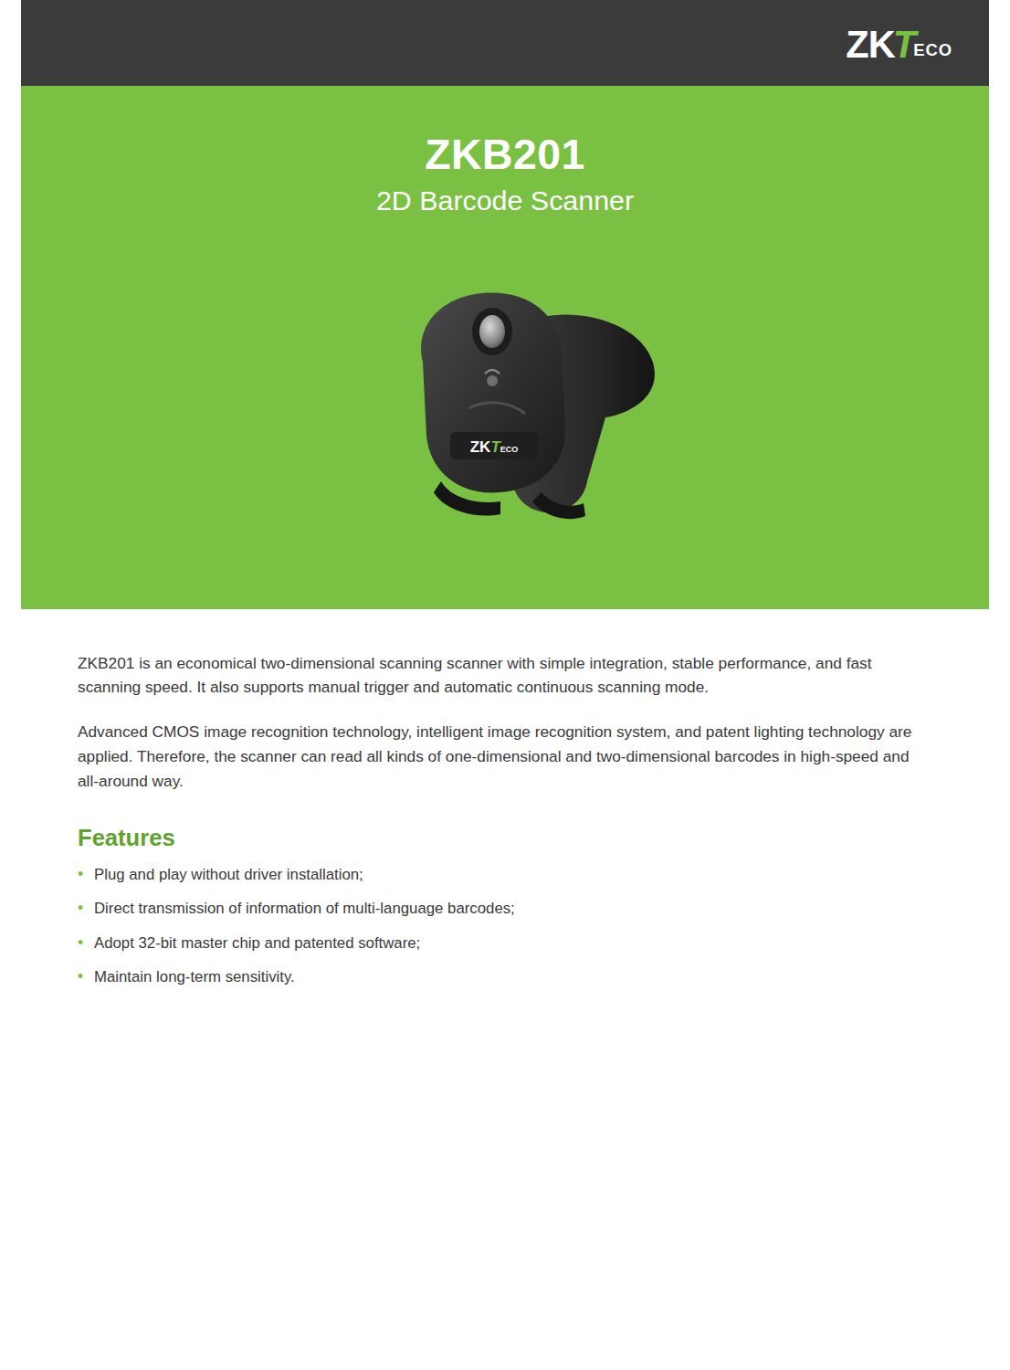ZK TECO
ZKB201
2D Barcode Scanner
ZKTECO
ZKB201 is an economical two-dimensional scanning scanner with simple integration, stable performance, and fast scanning speed. It also supports manual trigger and automatic continuous scanning mode.
Advanced CMOS image recognition technology, intelligent image recognition system, and patent lighting technology are applied. Therefore, the scanner can read all kinds of one-dimensional and two-dimensional barcodes in high-speed and all-around way.
Features
Plug and play without driver installation;
Direct transmission of information of multi-language barcodes;
Adopt 32-bit master chip and patented software;
Maintain long-term sensitivity.